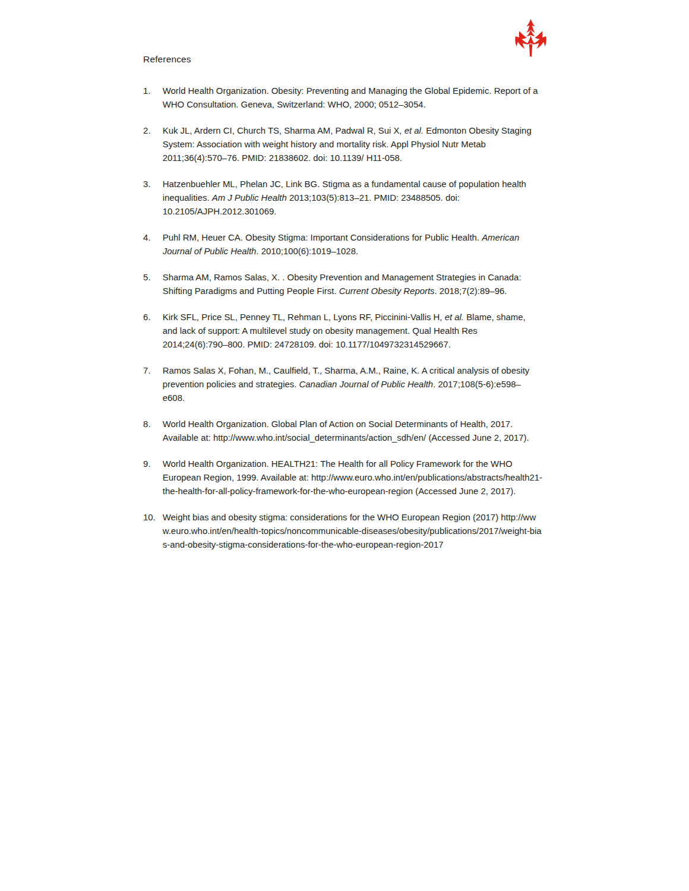References
World Health Organization. Obesity: Preventing and Managing the Global Epidemic. Report of a WHO Consultation. Geneva, Switzerland: WHO, 2000; 0512–3054.
Kuk JL, Ardern CI, Church TS, Sharma AM, Padwal R, Sui X, et al. Edmonton Obesity Staging System: Association with weight history and mortality risk. Appl Physiol Nutr Metab 2011;36(4):570–76. PMID: 21838602. doi: 10.1139/ H11-058.
Hatzenbuehler ML, Phelan JC, Link BG. Stigma as a fundamental cause of population health inequalities. Am J Public Health 2013;103(5):813–21. PMID: 23488505. doi: 10.2105/AJPH.2012.301069.
Puhl RM, Heuer CA. Obesity Stigma: Important Considerations for Public Health. American Journal of Public Health. 2010;100(6):1019–1028.
Sharma AM, Ramos Salas, X. . Obesity Prevention and Management Strategies in Canada: Shifting Paradigms and Putting People First. Current Obesity Reports. 2018;7(2):89–96.
Kirk SFL, Price SL, Penney TL, Rehman L, Lyons RF, Piccinini-Vallis H, et al. Blame, shame, and lack of support: A multilevel study on obesity management. Qual Health Res 2014;24(6):790–800. PMID: 24728109. doi: 10.1177/1049732314529667.
Ramos Salas X, Fohan, M., Caulfield, T., Sharma, A.M., Raine, K. A critical analysis of obesity prevention policies and strategies. Canadian Journal of Public Health. 2017;108(5-6):e598–e608.
World Health Organization. Global Plan of Action on Social Determinants of Health, 2017. Available at: http://www.who.int/social_determinants/action_sdh/en/ (Accessed June 2, 2017).
World Health Organization. HEALTH21: The Health for all Policy Framework for the WHO European Region, 1999. Available at: http://www.euro.who.int/en/publications/abstracts/health21-the-health-for-all-policy-framework-for-the-who-european-region (Accessed June 2, 2017).
Weight bias and obesity stigma: considerations for the WHO European Region (2017) http://www.euro.who.int/en/health-topics/noncommunicable-diseases/obesity/publications/2017/weight-bias-and-obesity-stigma-considerations-for-the-who-european-region-2017